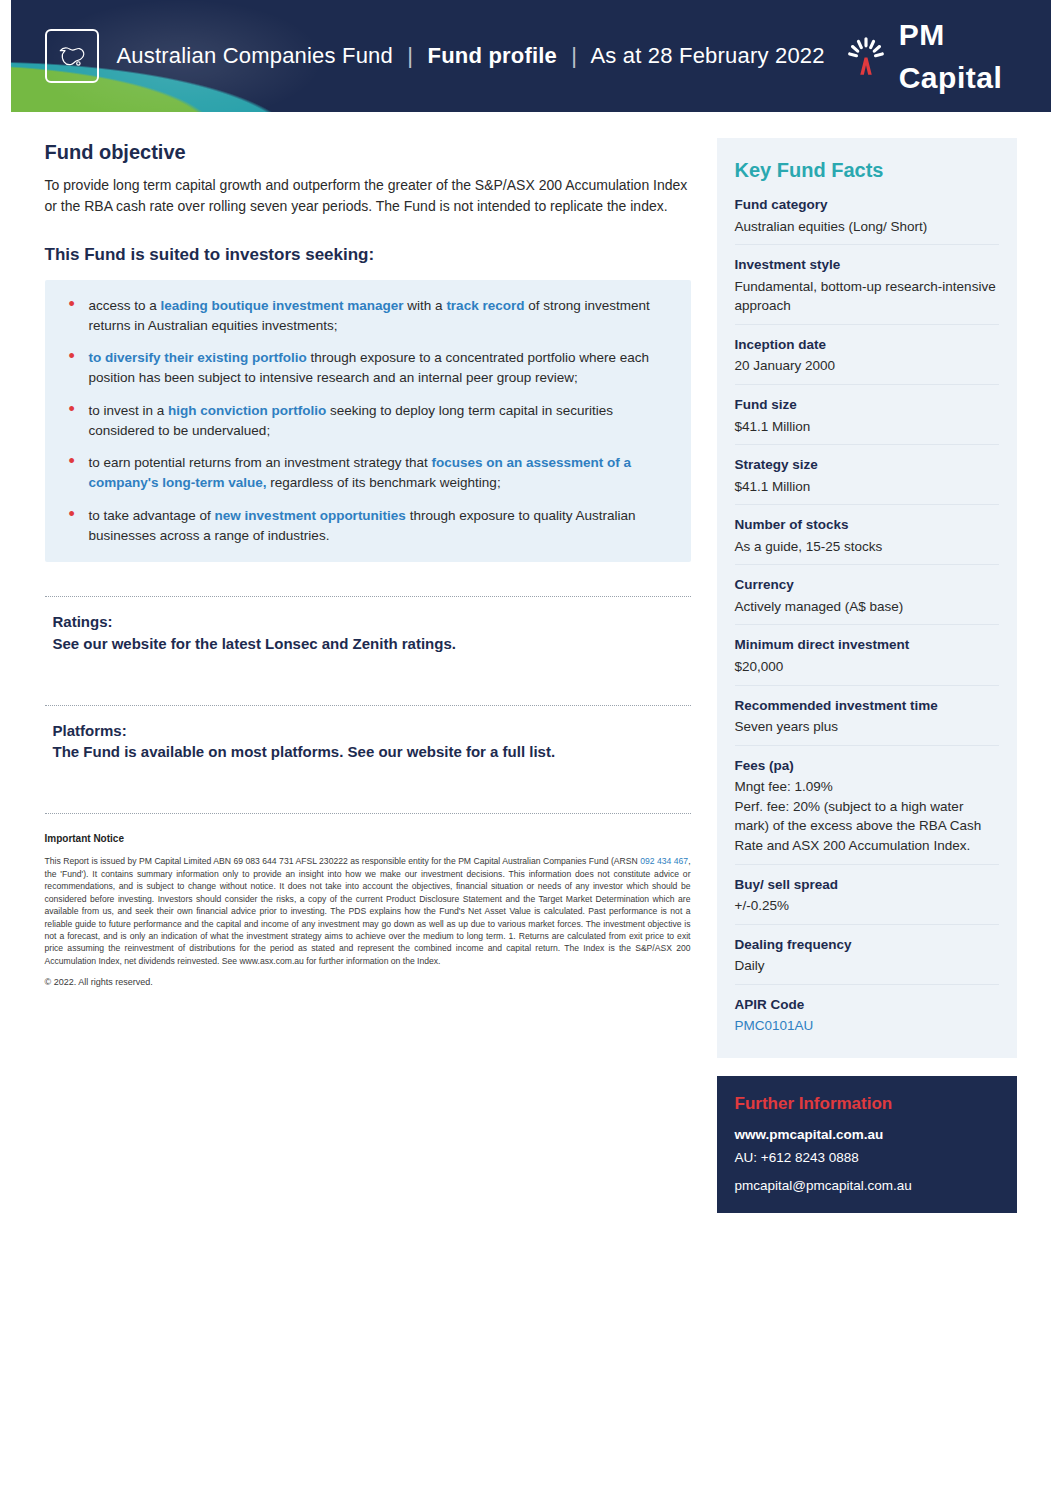Australian Companies Fund | Fund profile | As at 28 February 2022
PM Capital
Fund objective
To provide long term capital growth and outperform the greater of the S&P/ASX 200 Accumulation Index or the RBA cash rate over rolling seven year periods. The Fund is not intended to replicate the index.
This Fund is suited to investors seeking:
access to a leading boutique investment manager with a track record of strong investment returns in Australian equities investments;
to diversify their existing portfolio through exposure to a concentrated portfolio where each position has been subject to intensive research and an internal peer group review;
to invest in a high conviction portfolio seeking to deploy long term capital in securities considered to be undervalued;
to earn potential returns from an investment strategy that focuses on an assessment of a company's long-term value, regardless of its benchmark weighting;
to take advantage of new investment opportunities through exposure to quality Australian businesses across a range of industries.
Ratings:
See our website for the latest Lonsec and Zenith ratings.
Platforms:
The Fund is available on most platforms. See our website for a full list.
Important Notice
This Report is issued by PM Capital Limited ABN 69 083 644 731 AFSL 230222 as responsible entity for the PM Capital Australian Companies Fund (ARSN 092 434 467, the 'Fund'). It contains summary information only to provide an insight into how we make our investment decisions. This information does not constitute advice or recommendations, and is subject to change without notice. It does not take into account the objectives, financial situation or needs of any investor which should be considered before investing. Investors should consider the risks, a copy of the current Product Disclosure Statement and the Target Market Determination which are available from us, and seek their own financial advice prior to investing. The PDS explains how the Fund's Net Asset Value is calculated. Past performance is not a reliable guide to future performance and the capital and income of any investment may go down as well as up due to various market forces. The investment objective is not a forecast, and is only an indication of what the investment strategy aims to achieve over the medium to long term. 1. Returns are calculated from exit price to exit price assuming the reinvestment of distributions for the period as stated and represent the combined income and capital return. The Index is the S&P/ASX 200 Accumulation Index, net dividends reinvested. See www.asx.com.au for further information on the Index.
© 2022. All rights reserved.
Key Fund Facts
Fund category
Australian equities (Long/ Short)
Investment style
Fundamental, bottom-up research-intensive approach
Inception date
20 January 2000
Fund size
$41.1 Million
Strategy size
$41.1 Million
Number of stocks
As a guide, 15-25 stocks
Currency
Actively managed (A$ base)
Minimum direct investment
$20,000
Recommended investment time
Seven years plus
Fees (pa)
Mngt fee: 1.09%
Perf. fee: 20% (subject to a high water mark) of the excess above the RBA Cash Rate and ASX 200 Accumulation Index.
Buy/ sell spread
+/-0.25%
Dealing frequency
Daily
APIR Code
PMC0101AU
Further Information
www.pmcapital.com.au
AU: +612 8243 0888
pmcapital@pmcapital.com.au